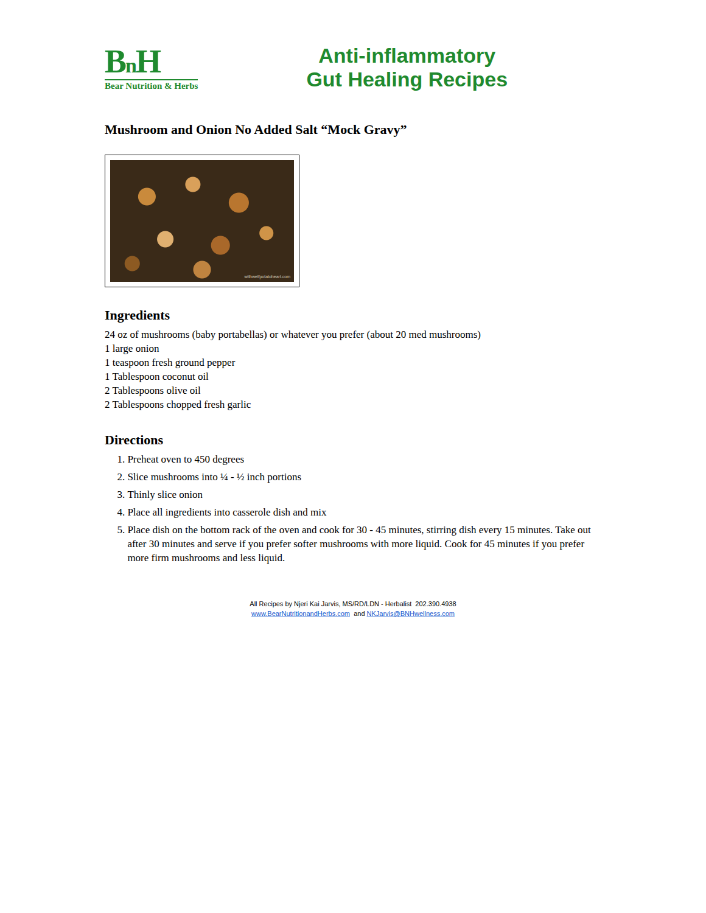Bn H
Bear Nutrition & Herbs
Anti-inflammatory
Gut Healing Recipes
Mushroom and Onion No Added Salt “Mock Gravy”
Ingredients
24 oz of mushrooms (baby portabellas) or whatever you prefer (about 20 med mushrooms)
1 large onion
1 teaspoon fresh ground pepper
1 Tablespoon coconut oil
2 Tablespoons olive oil
2 Tablespoons chopped fresh garlic
Directions
Preheat oven to 450 degrees
Slice mushrooms into ¼ - ½ inch portions
Thinly slice onion
Place all ingredients into casserole dish and mix
Place dish on the bottom rack of the oven and cook for 30 - 45 minutes, stirring dish every 15 minutes. Take out after 30 minutes and serve if you prefer softer mushrooms with more liquid. Cook for 45 minutes if you prefer more firm mushrooms and less liquid.
All Recipes by Njeri Kai Jarvis, MS/RD/LDN - Herbalist 202.390.4938
www.BearNutritionandHerbs.com and NKJarvis@BNHwellness.com